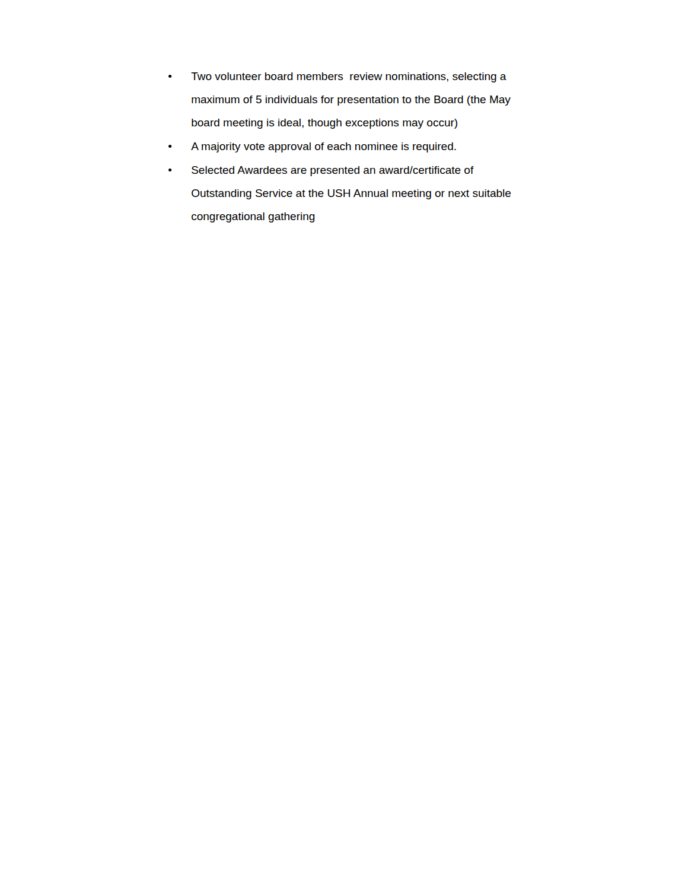Two volunteer board members review nominations, selecting a maximum of 5 individuals for presentation to the Board (the May board meeting is ideal, though exceptions may occur)
A majority vote approval of each nominee is required.
Selected Awardees are presented an award/certificate of Outstanding Service at the USH Annual meeting or next suitable congregational gathering